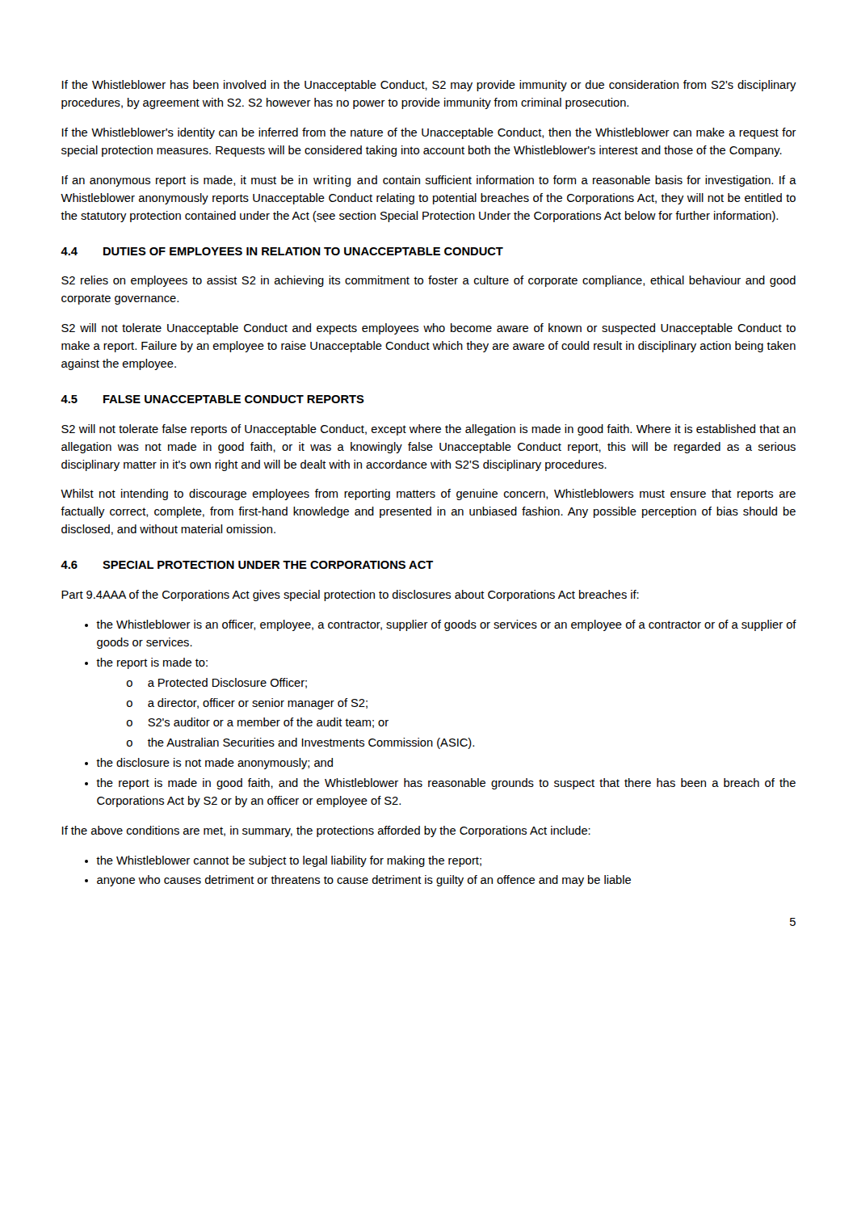If the Whistleblower has been involved in the Unacceptable Conduct, S2 may provide immunity or due consideration from S2's disciplinary procedures, by agreement with S2. S2 however has no power to provide immunity from criminal prosecution.
If the Whistleblower's identity can be inferred from the nature of the Unacceptable Conduct, then the Whistleblower can make a request for special protection measures. Requests will be considered taking into account both the Whistleblower's interest and those of the Company.
If an anonymous report is made, it must be in writing and contain sufficient information to form a reasonable basis for investigation. If a Whistleblower anonymously reports Unacceptable Conduct relating to potential breaches of the Corporations Act, they will not be entitled to the statutory protection contained under the Act (see section Special Protection Under the Corporations Act below for further information).
4.4 DUTIES OF EMPLOYEES IN RELATION TO UNACCEPTABLE CONDUCT
S2 relies on employees to assist S2 in achieving its commitment to foster a culture of corporate compliance, ethical behaviour and good corporate governance.
S2 will not tolerate Unacceptable Conduct and expects employees who become aware of known or suspected Unacceptable Conduct to make a report. Failure by an employee to raise Unacceptable Conduct which they are aware of could result in disciplinary action being taken against the employee.
4.5 FALSE UNACCEPTABLE CONDUCT REPORTS
S2 will not tolerate false reports of Unacceptable Conduct, except where the allegation is made in good faith. Where it is established that an allegation was not made in good faith, or it was a knowingly false Unacceptable Conduct report, this will be regarded as a serious disciplinary matter in it's own right and will be dealt with in accordance with S2'S disciplinary procedures.
Whilst not intending to discourage employees from reporting matters of genuine concern, Whistleblowers must ensure that reports are factually correct, complete, from first-hand knowledge and presented in an unbiased fashion. Any possible perception of bias should be disclosed, and without material omission.
4.6 SPECIAL PROTECTION UNDER THE CORPORATIONS ACT
Part 9.4AAA of the Corporations Act gives special protection to disclosures about Corporations Act breaches if:
the Whistleblower is an officer, employee, a contractor, supplier of goods or services or an employee of a contractor or of a supplier of goods or services.
the report is made to:
a Protected Disclosure Officer;
a director, officer or senior manager of S2;
S2's auditor or a member of the audit team; or
the Australian Securities and Investments Commission (ASIC).
the disclosure is not made anonymously; and
the report is made in good faith, and the Whistleblower has reasonable grounds to suspect that there has been a breach of the Corporations Act by S2 or by an officer or employee of S2.
If the above conditions are met, in summary, the protections afforded by the Corporations Act include:
the Whistleblower cannot be subject to legal liability for making the report;
anyone who causes detriment or threatens to cause detriment is guilty of an offence and may be liable
5